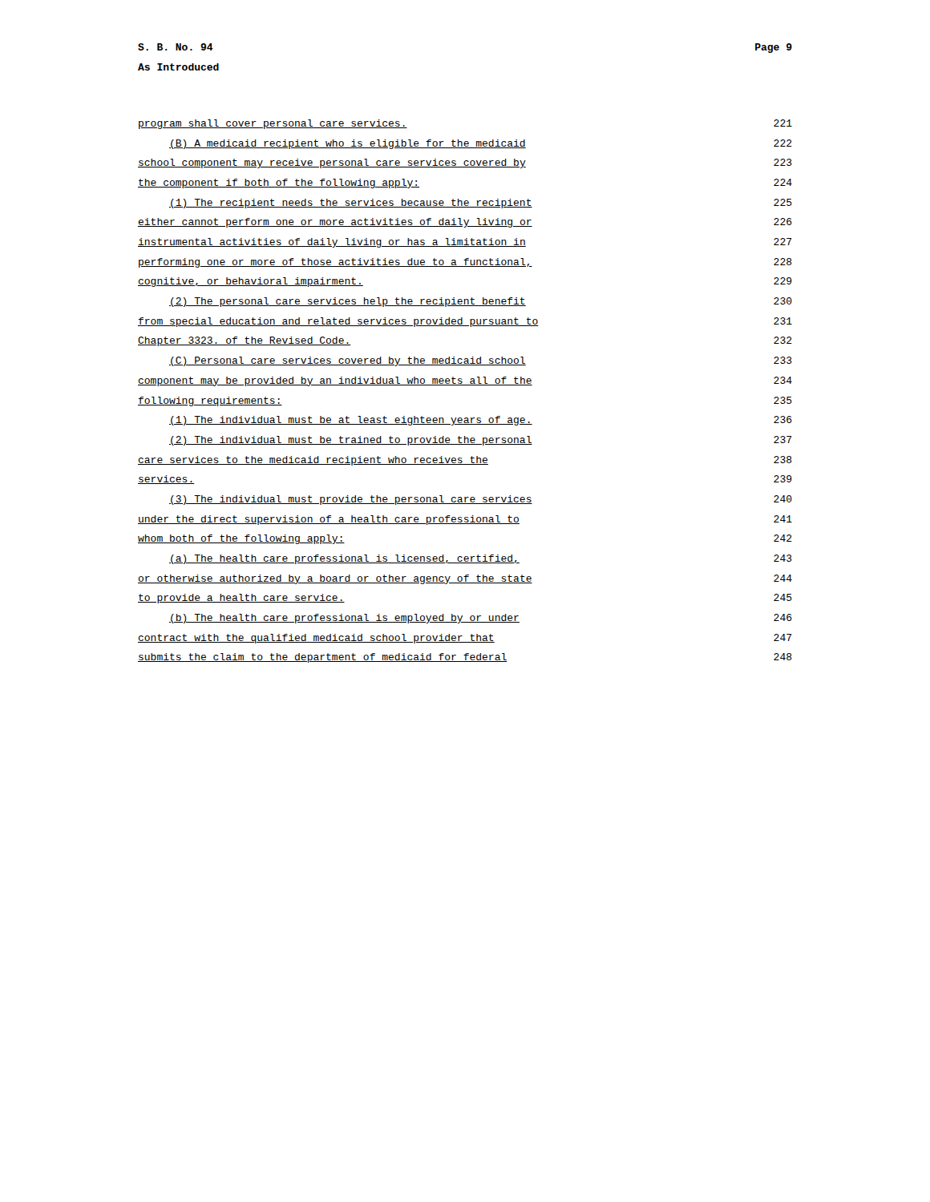S. B. No. 94
As Introduced
Page 9
program shall cover personal care services. 221
(B) A medicaid recipient who is eligible for the medicaid 222
school component may receive personal care services covered by 223
the component if both of the following apply: 224
(1) The recipient needs the services because the recipient 225
either cannot perform one or more activities of daily living or 226
instrumental activities of daily living or has a limitation in 227
performing one or more of those activities due to a functional, 228
cognitive, or behavioral impairment. 229
(2) The personal care services help the recipient benefit 230
from special education and related services provided pursuant to 231
Chapter 3323. of the Revised Code. 232
(C) Personal care services covered by the medicaid school 233
component may be provided by an individual who meets all of the 234
following requirements: 235
(1) The individual must be at least eighteen years of age. 236
(2) The individual must be trained to provide the personal 237
care services to the medicaid recipient who receives the 238
services. 239
(3) The individual must provide the personal care services 240
under the direct supervision of a health care professional to 241
whom both of the following apply: 242
(a) The health care professional is licensed, certified, 243
or otherwise authorized by a board or other agency of the state 244
to provide a health care service. 245
(b) The health care professional is employed by or under 246
contract with the qualified medicaid school provider that 247
submits the claim to the department of medicaid for federal 248